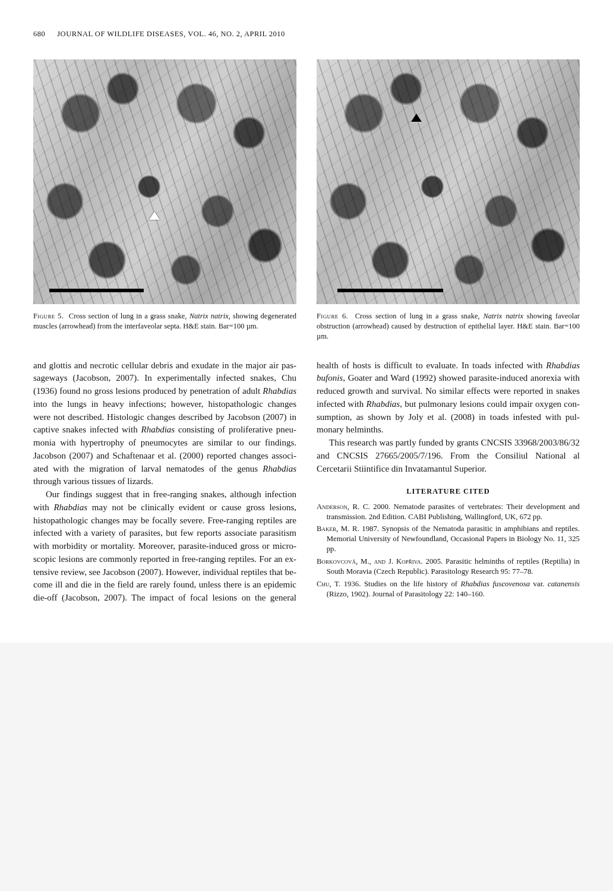680 Journal of Wildlife Diseases, Vol. 46, No. 2, April 2010
Figure 5. Cross section of lung in a grass snake, Natrix natrix, showing degenerated muscles (arrowhead) from the interfaveolar septa. H&E stain. Bar=100 µm.
Figure 6. Cross section of lung in a grass snake, Natrix natrix showing faveolar obstruction (arrowhead) caused by destruction of epithelial layer. H&E stain. Bar=100 µm.
and glottis and necrotic cellular debris and exudate in the major air passageways (Jacobson, 2007). In experimentally infected snakes, Chu (1936) found no gross lesions produced by penetration of adult Rhabdias into the lungs in heavy infections; however, histopathologic changes were not described. Histologic changes described by Jacobson (2007) in captive snakes infected with Rhabdias consisting of proliferative pneumonia with hypertrophy of pneumocytes are similar to our findings. Jacobson (2007) and Schaftenaar et al. (2000) reported changes associated with the migration of larval nematodes of the genus Rhabdias through various tissues of lizards.
Our findings suggest that in free-ranging snakes, although infection with Rhabdias may not be clinically evident or cause gross lesions, histopathologic changes may be focally severe. Free-ranging reptiles are infected with a variety of parasites, but few reports associate parasitism with morbidity or mortality. Moreover, parasite-induced gross or microscopic lesions are commonly reported in free-ranging reptiles. For an extensive review, see Jacobson (2007). However, individual reptiles that become ill and die in the field are rarely found, unless there is an epidemic die-off (Jacobson, 2007). The impact of focal lesions on the general health of hosts is difficult to evaluate. In toads infected with Rhabdias bufonis, Goater and Ward (1992) showed parasite-induced anorexia with reduced growth and survival. No similar effects were reported in snakes infected with Rhabdias, but pulmonary lesions could impair oxygen consumption, as shown by Joly et al. (2008) in toads infested with pulmonary helminths.
This research was partly funded by grants CNCSIS 33968/2003/86/32 and CNCSIS 27665/2005/7/196. From the Consiliul National al Cercetarii Stiintifice din Invatamantul Superior.
Literature Cited
Anderson, R. C. 2000. Nematode parasites of vertebrates: Their development and transmission. 2nd Edition. CABI Publishing, Wallingford, UK, 672 pp.
Baker, M. R. 1987. Synopsis of the Nematoda parasitic in amphibians and reptiles. Memorial University of Newfoundland, Occasional Papers in Biology No. 11, 325 pp.
Borkovcová, M., and J. Kopřiva. 2005. Parasitic helminths of reptiles (Reptilia) in South Moravia (Czech Republic). Parasitology Research 95: 77–78.
Chu, T. 1936. Studies on the life history of Rhabdias fuscovenosa var. catanensis (Rizzo, 1902). Journal of Parasitology 22: 140–160.